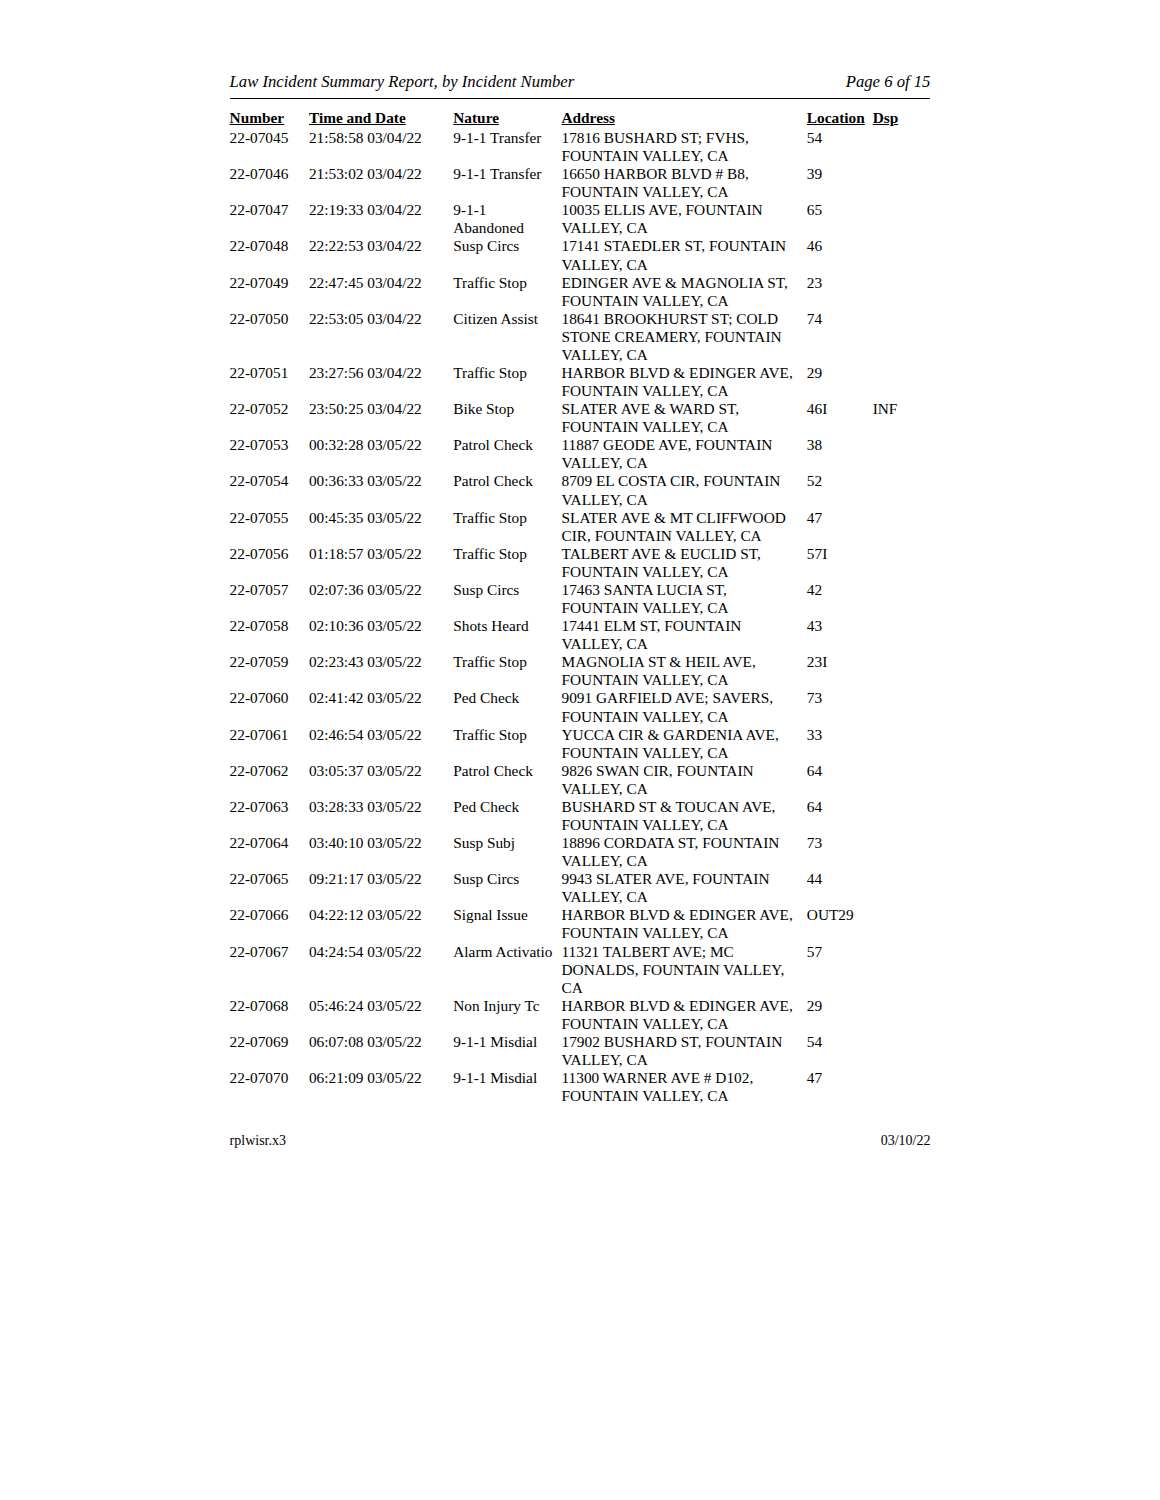Law Incident Summary Report, by Incident Number
Page 6 of 15
| Number | Time and Date | Nature | Address | Location | Dsp |
| --- | --- | --- | --- | --- | --- |
| 22-07045 | 21:58:58 03/04/22 | 9-1-1 Transfer | 17816 BUSHARD ST; FVHS, FOUNTAIN VALLEY, CA | 54 | |
| 22-07046 | 21:53:02 03/04/22 | 9-1-1 Transfer | 16650 HARBOR BLVD # B8, FOUNTAIN VALLEY, CA | 39 | |
| 22-07047 | 22:19:33 03/04/22 | 9-1-1 Abandoned | 10035 ELLIS AVE, FOUNTAIN VALLEY, CA | 65 | |
| 22-07048 | 22:22:53 03/04/22 | Susp Circs | 17141 STAEDLER ST, FOUNTAIN VALLEY, CA | 46 | |
| 22-07049 | 22:47:45 03/04/22 | Traffic Stop | EDINGER AVE & MAGNOLIA ST, FOUNTAIN VALLEY, CA | 23 | |
| 22-07050 | 22:53:05 03/04/22 | Citizen Assist | 18641 BROOKHURST ST; COLD STONE CREAMERY, FOUNTAIN VALLEY, CA | 74 | |
| 22-07051 | 23:27:56 03/04/22 | Traffic Stop | HARBOR BLVD & EDINGER AVE, FOUNTAIN VALLEY, CA | 29 | |
| 22-07052 | 23:50:25 03/04/22 | Bike Stop | SLATER AVE & WARD ST, FOUNTAIN VALLEY, CA | 46I | INF |
| 22-07053 | 00:32:28 03/05/22 | Patrol Check | 11887 GEODE AVE, FOUNTAIN VALLEY, CA | 38 | |
| 22-07054 | 00:36:33 03/05/22 | Patrol Check | 8709 EL COSTA CIR, FOUNTAIN VALLEY, CA | 52 | |
| 22-07055 | 00:45:35 03/05/22 | Traffic Stop | SLATER AVE & MT CLIFFWOOD CIR, FOUNTAIN VALLEY, CA | 47 | |
| 22-07056 | 01:18:57 03/05/22 | Traffic Stop | TALBERT AVE & EUCLID ST, FOUNTAIN VALLEY, CA | 57I | |
| 22-07057 | 02:07:36 03/05/22 | Susp Circs | 17463 SANTA LUCIA ST, FOUNTAIN VALLEY, CA | 42 | |
| 22-07058 | 02:10:36 03/05/22 | Shots Heard | 17441 ELM ST, FOUNTAIN VALLEY, CA | 43 | |
| 22-07059 | 02:23:43 03/05/22 | Traffic Stop | MAGNOLIA ST & HEIL AVE, FOUNTAIN VALLEY, CA | 23I | |
| 22-07060 | 02:41:42 03/05/22 | Ped Check | 9091 GARFIELD AVE; SAVERS, FOUNTAIN VALLEY, CA | 73 | |
| 22-07061 | 02:46:54 03/05/22 | Traffic Stop | YUCCA CIR & GARDENIA AVE, FOUNTAIN VALLEY, CA | 33 | |
| 22-07062 | 03:05:37 03/05/22 | Patrol Check | 9826 SWAN CIR, FOUNTAIN VALLEY, CA | 64 | |
| 22-07063 | 03:28:33 03/05/22 | Ped Check | BUSHARD ST & TOUCAN AVE, FOUNTAIN VALLEY, CA | 64 | |
| 22-07064 | 03:40:10 03/05/22 | Susp Subj | 18896 CORDATA ST, FOUNTAIN VALLEY, CA | 73 | |
| 22-07065 | 09:21:17 03/05/22 | Susp Circs | 9943 SLATER AVE, FOUNTAIN VALLEY, CA | 44 | |
| 22-07066 | 04:22:12 03/05/22 | Signal Issue | HARBOR BLVD & EDINGER AVE, FOUNTAIN VALLEY, CA | OUT29 | |
| 22-07067 | 04:24:54 03/05/22 | Alarm Activatio | 11321 TALBERT AVE; MC DONALDS, FOUNTAIN VALLEY, CA | 57 | |
| 22-07068 | 05:46:24 03/05/22 | Non Injury Tc | HARBOR BLVD & EDINGER AVE, FOUNTAIN VALLEY, CA | 29 | |
| 22-07069 | 06:07:08 03/05/22 | 9-1-1 Misdial | 17902 BUSHARD ST, FOUNTAIN VALLEY, CA | 54 | |
| 22-07070 | 06:21:09 03/05/22 | 9-1-1 Misdial | 11300 WARNER AVE # D102, FOUNTAIN VALLEY, CA | 47 | |
rplwisr.x3
03/10/22